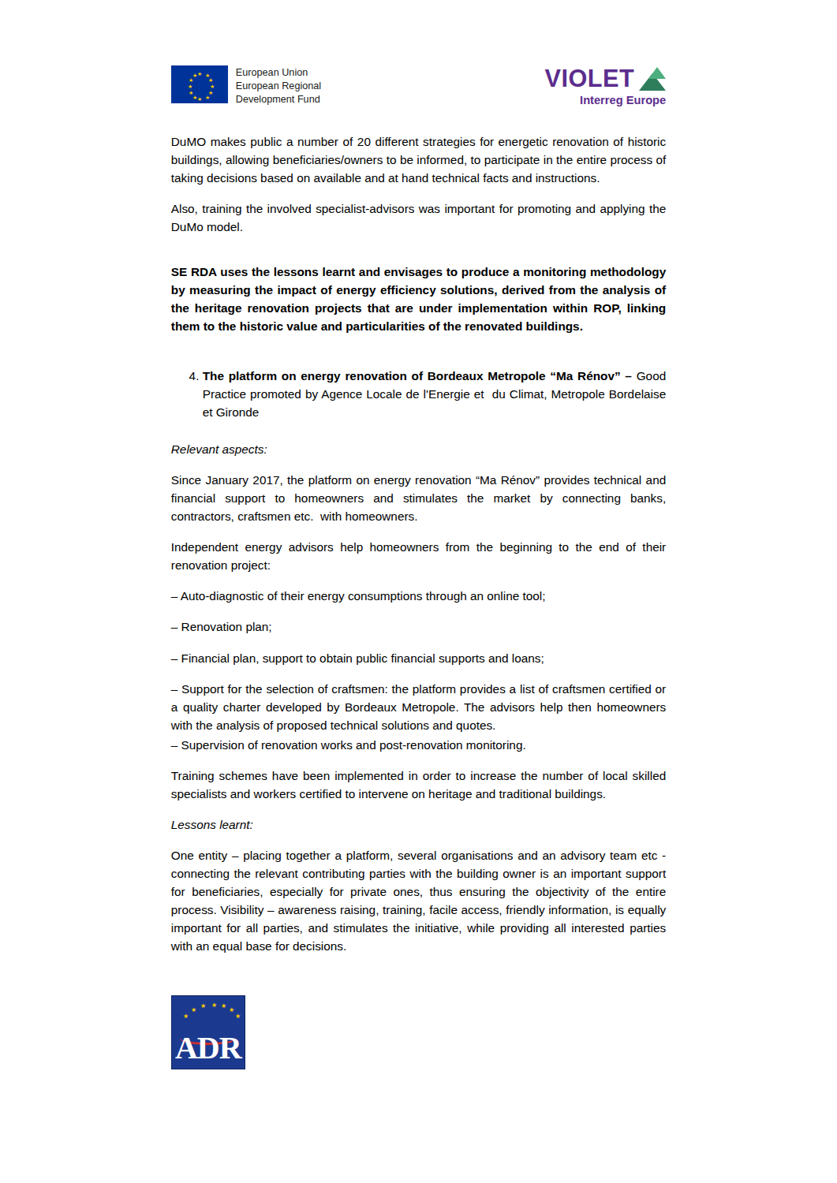★ ★ ★ ★ ★ ★ ★ ★ ★ ★ ★ ★
European Union
European Regional
Development Fund
VIOLET
Interreg Europe
DuMO makes public a number of 20 different strategies for energetic renovation of historic buildings, allowing beneficiaries/owners to be informed, to participate in the entire process of taking decisions based on available and at hand technical facts and instructions.
Also, training the involved specialist-advisors was important for promoting and applying the DuMo model.
SE RDA uses the lessons learnt and envisages to produce a monitoring methodology by measuring the impact of energy efficiency solutions, derived from the analysis of the heritage renovation projects that are under implementation within ROP, linking them to the historic value and particularities of the renovated buildings.
The platform on energy renovation of Bordeaux Metropole “Ma Rénov” – Good Practice promoted by Agence Locale de l'Energie et du Climat, Metropole Bordelaise et Gironde
Relevant aspects:
Since January 2017, the platform on energy renovation “Ma Rénov” provides technical and financial support to homeowners and stimulates the market by connecting banks, contractors, craftsmen etc. with homeowners.
Independent energy advisors help homeowners from the beginning to the end of their renovation project:
– Auto-diagnostic of their energy consumptions through an online tool;
– Renovation plan;
– Financial plan, support to obtain public financial supports and loans;
– Support for the selection of craftsmen: the platform provides a list of craftsmen certified or a quality charter developed by Bordeaux Metropole. The advisors help then homeowners with the analysis of proposed technical solutions and quotes.
– Supervision of renovation works and post-renovation monitoring.
Training schemes have been implemented in order to increase the number of local skilled specialists and workers certified to intervene on heritage and traditional buildings.
Lessons learnt:
One entity – placing together a platform, several organisations and an advisory team etc - connecting the relevant contributing parties with the building owner is an important support for beneficiaries, especially for private ones, thus ensuring the objectivity of the entire process. Visibility – awareness raising, training, facile access, friendly information, is equally important for all parties, and stimulates the initiative, while providing all interested parties with an equal base for decisions.
★ ★ ★ ★ ★ ★ ★
ADR